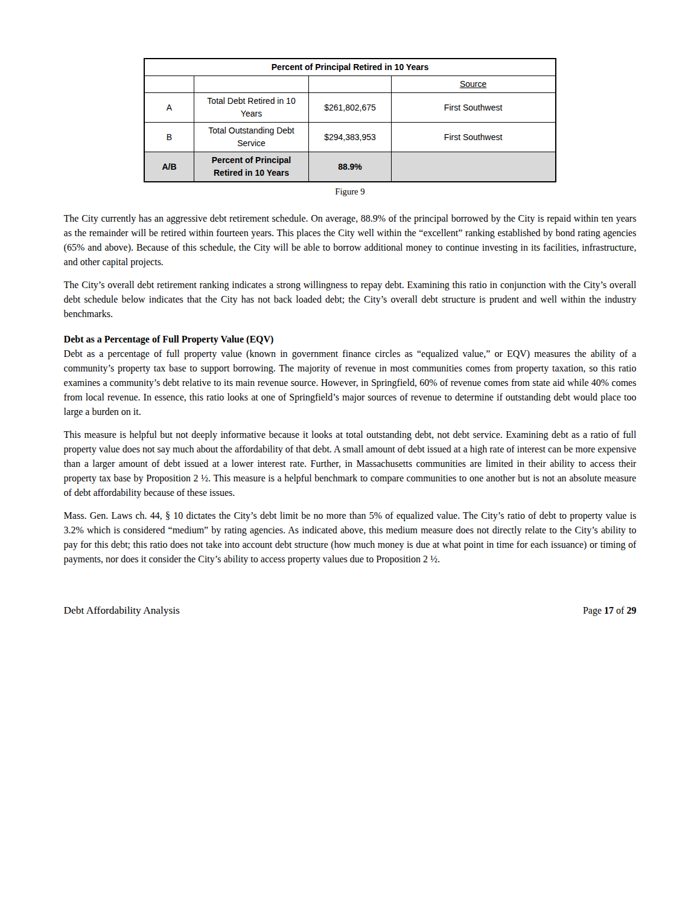| Percent of Principal Retired in 10 Years |
| --- |
| | | | Source |
| A | Total Debt Retired in 10 Years | $261,802,675 | First Southwest |
| B | Total Outstanding Debt Service | $294,383,953 | First Southwest |
| A/B | Percent of Principal Retired in 10 Years | 88.9% | |
Figure 9
The City currently has an aggressive debt retirement schedule. On average, 88.9% of the principal borrowed by the City is repaid within ten years as the remainder will be retired within fourteen years. This places the City well within the “excellent” ranking established by bond rating agencies (65% and above). Because of this schedule, the City will be able to borrow additional money to continue investing in its facilities, infrastructure, and other capital projects.
The City’s overall debt retirement ranking indicates a strong willingness to repay debt. Examining this ratio in conjunction with the City’s overall debt schedule below indicates that the City has not back loaded debt; the City’s overall debt structure is prudent and well within the industry benchmarks.
Debt as a Percentage of Full Property Value (EQV)
Debt as a percentage of full property value (known in government finance circles as “equalized value,” or EQV) measures the ability of a community’s property tax base to support borrowing. The majority of revenue in most communities comes from property taxation, so this ratio examines a community’s debt relative to its main revenue source. However, in Springfield, 60% of revenue comes from state aid while 40% comes from local revenue. In essence, this ratio looks at one of Springfield’s major sources of revenue to determine if outstanding debt would place too large a burden on it.
This measure is helpful but not deeply informative because it looks at total outstanding debt, not debt service. Examining debt as a ratio of full property value does not say much about the affordability of that debt. A small amount of debt issued at a high rate of interest can be more expensive than a larger amount of debt issued at a lower interest rate. Further, in Massachusetts communities are limited in their ability to access their property tax base by Proposition 2 ½. This measure is a helpful benchmark to compare communities to one another but is not an absolute measure of debt affordability because of these issues.
Mass. Gen. Laws ch. 44, § 10 dictates the City’s debt limit be no more than 5% of equalized value. The City’s ratio of debt to property value is 3.2% which is considered “medium” by rating agencies. As indicated above, this medium measure does not directly relate to the City’s ability to pay for this debt; this ratio does not take into account debt structure (how much money is due at what point in time for each issuance) or timing of payments, nor does it consider the City’s ability to access property values due to Proposition 2 ½.
Debt Affordability Analysis Page 17 of 29